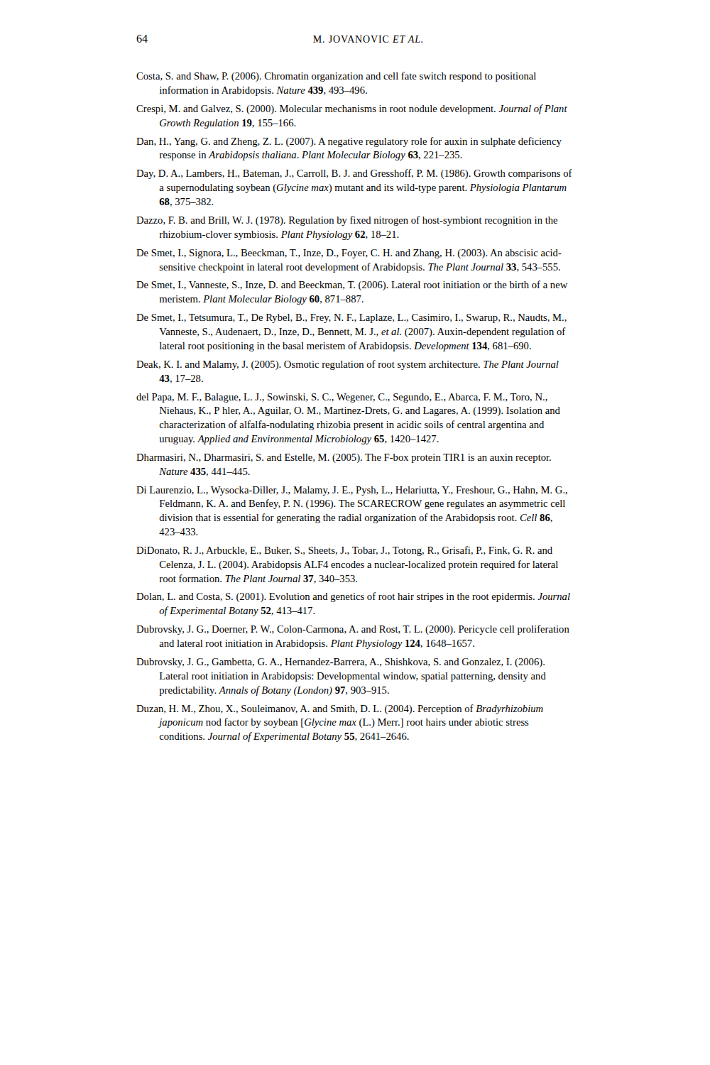64 M. JOVANOVIC ET AL.
Costa, S. and Shaw, P. (2006). Chromatin organization and cell fate switch respond to positional information in Arabidopsis. Nature 439, 493–496.
Crespi, M. and Galvez, S. (2000). Molecular mechanisms in root nodule development. Journal of Plant Growth Regulation 19, 155–166.
Dan, H., Yang, G. and Zheng, Z. L. (2007). A negative regulatory role for auxin in sulphate deficiency response in Arabidopsis thaliana. Plant Molecular Biology 63, 221–235.
Day, D. A., Lambers, H., Bateman, J., Carroll, B. J. and Gresshoff, P. M. (1986). Growth comparisons of a supernodulating soybean (Glycine max) mutant and its wild-type parent. Physiologia Plantarum 68, 375–382.
Dazzo, F. B. and Brill, W. J. (1978). Regulation by fixed nitrogen of host-symbiont recognition in the rhizobium-clover symbiosis. Plant Physiology 62, 18–21.
De Smet, I., Signora, L., Beeckman, T., Inze, D., Foyer, C. H. and Zhang, H. (2003). An abscisic acid-sensitive checkpoint in lateral root development of Arabidopsis. The Plant Journal 33, 543–555.
De Smet, I., Vanneste, S., Inze, D. and Beeckman, T. (2006). Lateral root initiation or the birth of a new meristem. Plant Molecular Biology 60, 871–887.
De Smet, I., Tetsumura, T., De Rybel, B., Frey, N. F., Laplaze, L., Casimiro, I., Swarup, R., Naudts, M., Vanneste, S., Audenaert, D., Inze, D., Bennett, M. J., et al. (2007). Auxin-dependent regulation of lateral root positioning in the basal meristem of Arabidopsis. Development 134, 681–690.
Deak, K. I. and Malamy, J. (2005). Osmotic regulation of root system architecture. The Plant Journal 43, 17–28.
del Papa, M. F., Balague, L. J., Sowinski, S. C., Wegener, C., Segundo, E., Abarca, F. M., Toro, N., Niehaus, K., P hler, A., Aguilar, O. M., Martinez-Drets, G. and Lagares, A. (1999). Isolation and characterization of alfalfa-nodulating rhizobia present in acidic soils of central argentina and uruguay. Applied and Environmental Microbiology 65, 1420–1427.
Dharmasiri, N., Dharmasiri, S. and Estelle, M. (2005). The F-box protein TIR1 is an auxin receptor. Nature 435, 441–445.
Di Laurenzio, L., Wysocka-Diller, J., Malamy, J. E., Pysh, L., Helariutta, Y., Freshour, G., Hahn, M. G., Feldmann, K. A. and Benfey, P. N. (1996). The SCARECROW gene regulates an asymmetric cell division that is essential for generating the radial organization of the Arabidopsis root. Cell 86, 423–433.
DiDonato, R. J., Arbuckle, E., Buker, S., Sheets, J., Tobar, J., Totong, R., Grisafi, P., Fink, G. R. and Celenza, J. L. (2004). Arabidopsis ALF4 encodes a nuclear-localized protein required for lateral root formation. The Plant Journal 37, 340–353.
Dolan, L. and Costa, S. (2001). Evolution and genetics of root hair stripes in the root epidermis. Journal of Experimental Botany 52, 413–417.
Dubrovsky, J. G., Doerner, P. W., Colon-Carmona, A. and Rost, T. L. (2000). Pericycle cell proliferation and lateral root initiation in Arabidopsis. Plant Physiology 124, 1648–1657.
Dubrovsky, J. G., Gambetta, G. A., Hernandez-Barrera, A., Shishkova, S. and Gonzalez, I. (2006). Lateral root initiation in Arabidopsis: Developmental window, spatial patterning, density and predictability. Annals of Botany (London) 97, 903–915.
Duzan, H. M., Zhou, X., Souleimanov, A. and Smith, D. L. (2004). Perception of Bradyrhizobium japonicum nod factor by soybean [Glycine max (L.) Merr.] root hairs under abiotic stress conditions. Journal of Experimental Botany 55, 2641–2646.